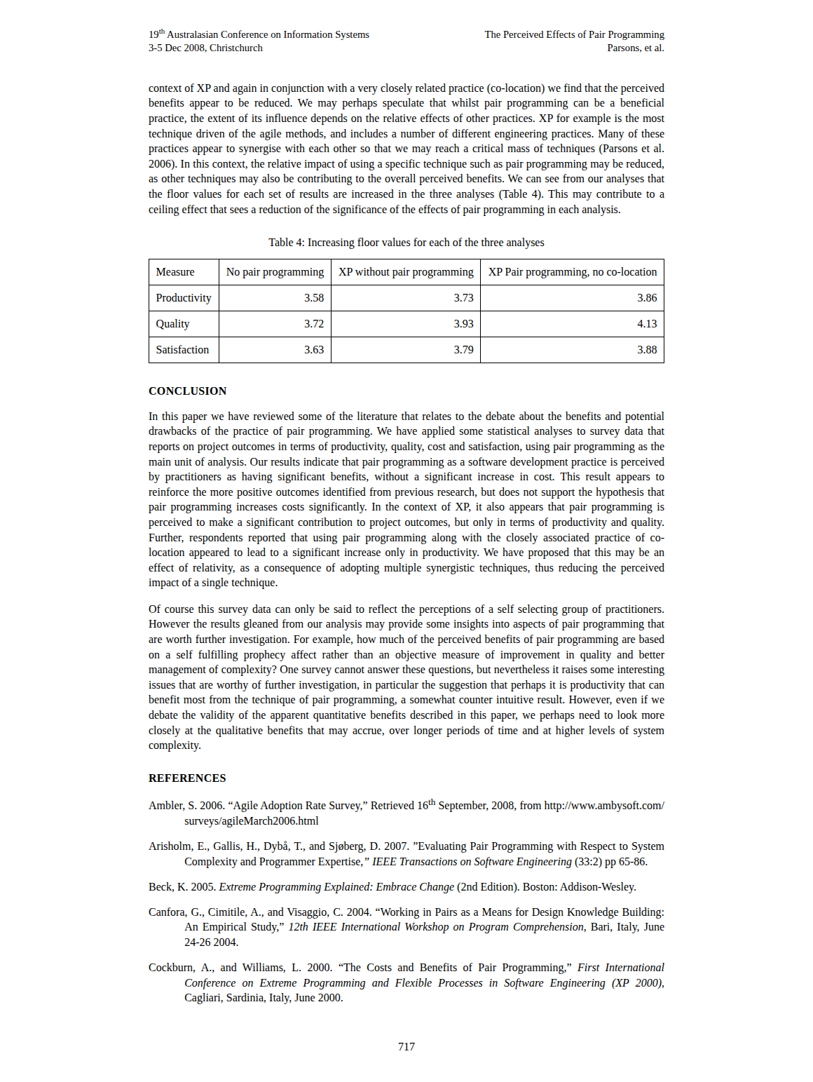19th Australasian Conference on Information Systems
3-5 Dec 2008, Christchurch
The Perceived Effects of Pair Programming
Parsons, et al.
context of XP and again in conjunction with a very closely related practice (co-location) we find that the perceived benefits appear to be reduced. We may perhaps speculate that whilst pair programming can be a beneficial practice, the extent of its influence depends on the relative effects of other practices. XP for example is the most technique driven of the agile methods, and includes a number of different engineering practices. Many of these practices appear to synergise with each other so that we may reach a critical mass of techniques (Parsons et al. 2006). In this context, the relative impact of using a specific technique such as pair programming may be reduced, as other techniques may also be contributing to the overall perceived benefits. We can see from our analyses that the floor values for each set of results are increased in the three analyses (Table 4). This may contribute to a ceiling effect that sees a reduction of the significance of the effects of pair programming in each analysis.
Table 4: Increasing floor values for each of the three analyses
| Measure | No pair programming | XP without pair programming | XP Pair programming, no co-location |
| --- | --- | --- | --- |
| Productivity | 3.58 | 3.73 | 3.86 |
| Quality | 3.72 | 3.93 | 4.13 |
| Satisfaction | 3.63 | 3.79 | 3.88 |
Conclusion
In this paper we have reviewed some of the literature that relates to the debate about the benefits and potential drawbacks of the practice of pair programming. We have applied some statistical analyses to survey data that reports on project outcomes in terms of productivity, quality, cost and satisfaction, using pair programming as the main unit of analysis. Our results indicate that pair programming as a software development practice is perceived by practitioners as having significant benefits, without a significant increase in cost. This result appears to reinforce the more positive outcomes identified from previous research, but does not support the hypothesis that pair programming increases costs significantly. In the context of XP, it also appears that pair programming is perceived to make a significant contribution to project outcomes, but only in terms of productivity and quality. Further, respondents reported that using pair programming along with the closely associated practice of co-location appeared to lead to a significant increase only in productivity. We have proposed that this may be an effect of relativity, as a consequence of adopting multiple synergistic techniques, thus reducing the perceived impact of a single technique.
Of course this survey data can only be said to reflect the perceptions of a self selecting group of practitioners. However the results gleaned from our analysis may provide some insights into aspects of pair programming that are worth further investigation. For example, how much of the perceived benefits of pair programming are based on a self fulfilling prophecy affect rather than an objective measure of improvement in quality and better management of complexity? One survey cannot answer these questions, but nevertheless it raises some interesting issues that are worthy of further investigation, in particular the suggestion that perhaps it is productivity that can benefit most from the technique of pair programming, a somewhat counter intuitive result. However, even if we debate the validity of the apparent quantitative benefits described in this paper, we perhaps need to look more closely at the qualitative benefits that may accrue, over longer periods of time and at higher levels of system complexity.
References
Ambler, S. 2006. “Agile Adoption Rate Survey,” Retrieved 16th September, 2008, from http://www.ambysoft.com/surveys/agileMarch2006.html
Arisholm, E., Gallis, H., Dybå, T., and Sjøberg, D. 2007. ”Evaluating Pair Programming with Respect to System Complexity and Programmer Expertise,” IEEE Transactions on Software Engineering (33:2) pp 65-86.
Beck, K. 2005. Extreme Programming Explained: Embrace Change (2nd Edition). Boston: Addison-Wesley.
Canfora, G., Cimitile, A., and Visaggio, C. 2004. “Working in Pairs as a Means for Design Knowledge Building: An Empirical Study,” 12th IEEE International Workshop on Program Comprehension, Bari, Italy, June 24-26 2004.
Cockburn, A., and Williams, L. 2000. “The Costs and Benefits of Pair Programming,” First International Conference on Extreme Programming and Flexible Processes in Software Engineering (XP 2000), Cagliari, Sardinia, Italy, June 2000.
717